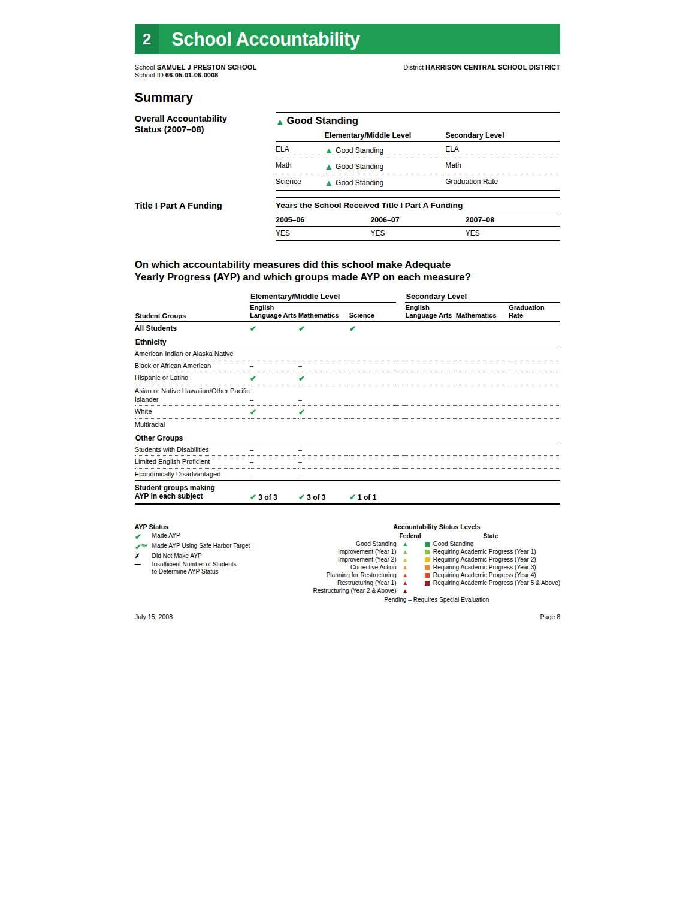2
School Accountability
School SAMUEL J PRESTON SCHOOL
District HARRISON CENTRAL SCHOOL DISTRICT
School ID 66-05-01-06-0008
Summary
Overall Accountability
Status (2007–08)
| ▲ Good Standing |
| | Elementary/Middle Level | Secondary Level |
| ELA | ▲ Good Standing | ELA |
| Math | ▲ Good Standing | Math |
| Science | ▲ Good Standing | Graduation Rate |
Title I Part A Funding
| Years the School Received Title I Part A Funding |
| 2005–06 | 2006–07 | 2007–08 |
| YES | YES | YES |
On which accountability measures did this school make Adequate
Yearly Progress (AYP) and which groups made AYP on each measure?
| | Elementary/Middle Level | | Secondary Level |
| Student Groups | English Language Arts | Mathematics | Science | | English Language Arts | Mathematics | Graduation Rate |
| All Students | ✔ | ✔ | ✔ | | | | |
| Ethnicity |
| American Indian or Alaska Native | | | | | | | |
| Black or African American | – | – | | | | | |
| Hispanic or Latino | ✔ | ✔ | | | | | |
| Asian or Native Hawaiian/Other Pacific Islander | – | – | | | | | |
| White | ✔ | ✔ | | | | | |
| Multiracial | | | | | | | |
| Other Groups |
| Students with Disabilities | – | – | | | | | |
| Limited English Proficient | – | – | | | | | |
| Economically Disadvantaged | – | – | | | | | |
| Student groups making AYP in each subject | ✔ 3 of 3 | ✔ 3 of 3 | ✔ 1 of 1 | | | | |
AYP Status
✔
Made AYP
✔SH
Made AYP Using Safe Harbor Target
✗
Did Not Make AYP
—
Insufficient Number of Students
to Determine AYP Status
Accountability Status Levels
| | Federal | State |
| Good Standing | ▲ | | | Good Standing |
| Improvement (Year 1) | ▲ | | | Requiring Academic Progress (Year 1) |
| Improvement (Year 2) | ▲ | | | Requiring Academic Progress (Year 2) |
| Corrective Action | ▲ | | | Requiring Academic Progress (Year 3) |
| Planning for Restructuring | ▲ | | | Requiring Academic Progress (Year 4) |
| Restructuring (Year 1) | ▲ | | | Requiring Academic Progress (Year 5 & Above) |
| Restructuring (Year 2 & Above) | ▲ | | | |
Pending – Requires Special Evaluation
July 15, 2008
Page 8